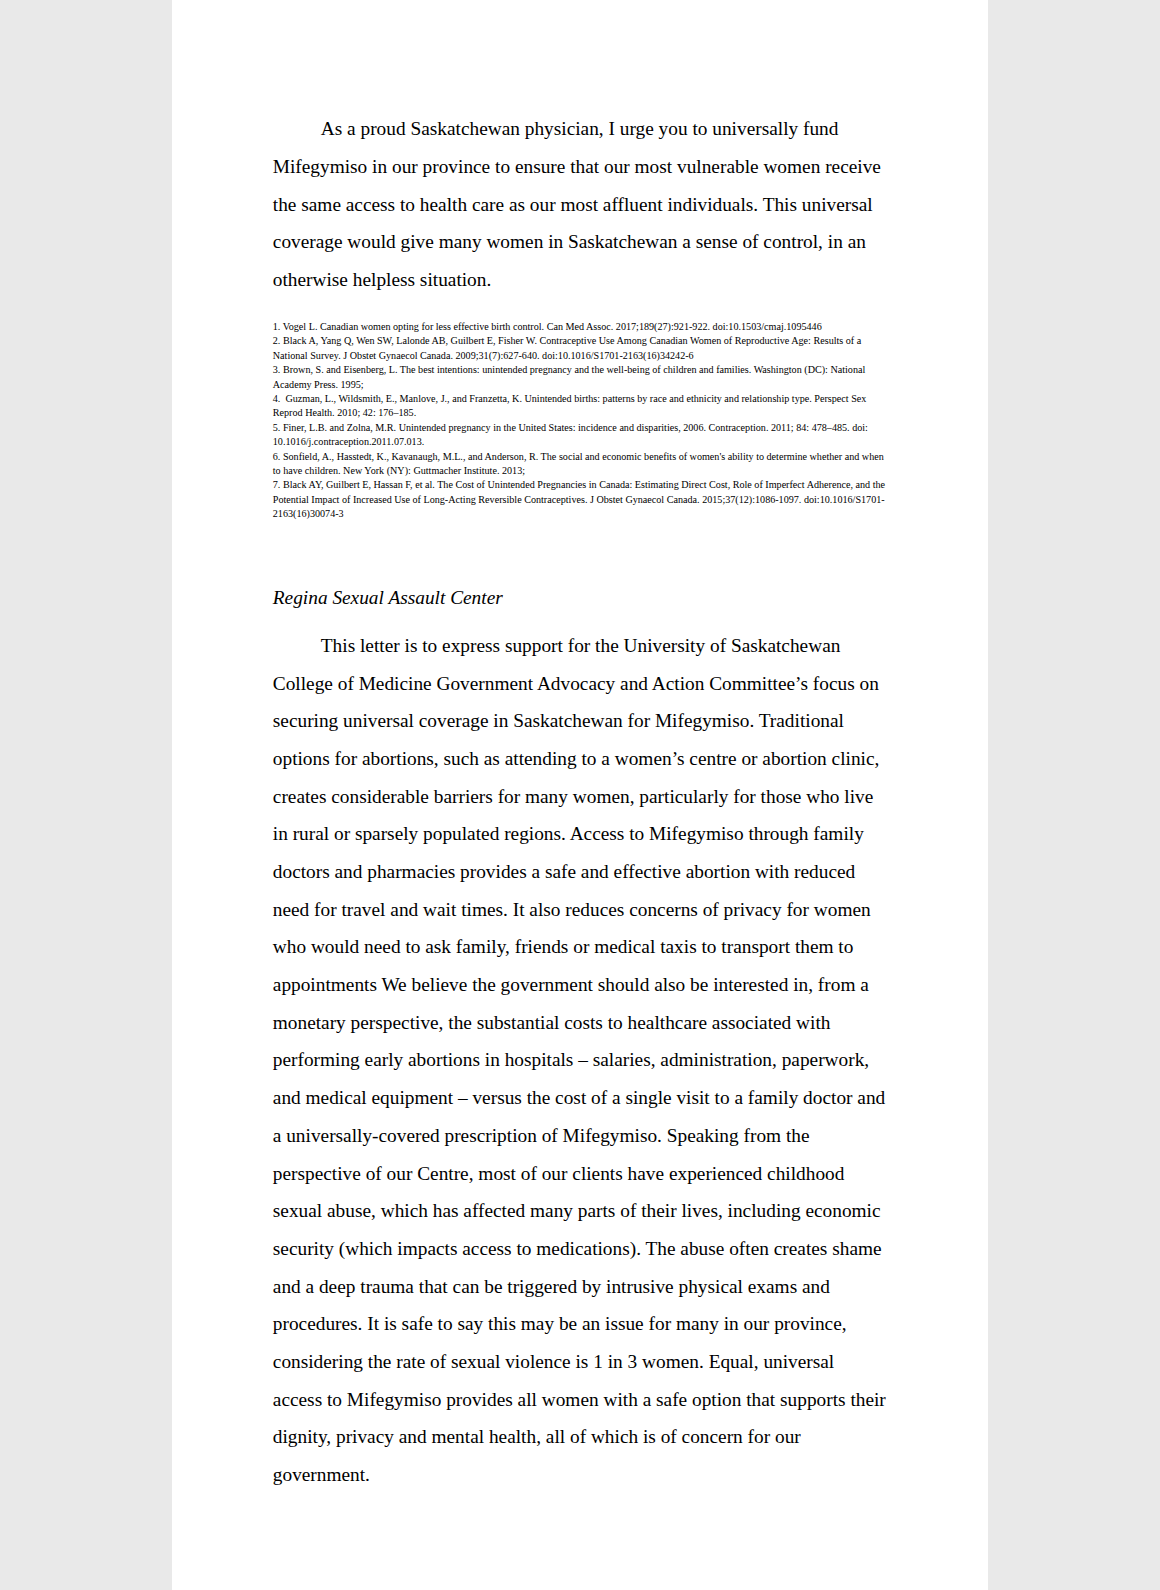As a proud Saskatchewan physician, I urge you to universally fund Mifegymiso in our province to ensure that our most vulnerable women receive the same access to health care as our most affluent individuals. This universal coverage would give many women in Saskatchewan a sense of control, in an otherwise helpless situation.
1. Vogel L. Canadian women opting for less effective birth control. Can Med Assoc. 2017;189(27):921-922. doi:10.1503/cmaj.1095446
2. Black A, Yang Q, Wen SW, Lalonde AB, Guilbert E, Fisher W. Contraceptive Use Among Canadian Women of Reproductive Age: Results of a National Survey. J Obstet Gynaecol Canada. 2009;31(7):627-640. doi:10.1016/S1701-2163(16)34242-6
3. Brown, S. and Eisenberg, L. The best intentions: unintended pregnancy and the well-being of children and families. Washington (DC): National Academy Press. 1995;
4. Guzman, L., Wildsmith, E., Manlove, J., and Franzetta, K. Unintended births: patterns by race and ethnicity and relationship type. Perspect Sex Reprod Health. 2010; 42: 176–185.
5. Finer, L.B. and Zolna, M.R. Unintended pregnancy in the United States: incidence and disparities, 2006. Contraception. 2011; 84: 478–485. doi: 10.1016/j.contraception.2011.07.013.
6. Sonfield, A., Hasstedt, K., Kavanaugh, M.L., and Anderson, R. The social and economic benefits of women's ability to determine whether and when to have children. New York (NY): Guttmacher Institute. 2013;
7. Black AY, Guilbert E, Hassan F, et al. The Cost of Unintended Pregnancies in Canada: Estimating Direct Cost, Role of Imperfect Adherence, and the Potential Impact of Increased Use of Long-Acting Reversible Contraceptives. J Obstet Gynaecol Canada. 2015;37(12):1086-1097. doi:10.1016/S1701-2163(16)30074-3
Regina Sexual Assault Center
This letter is to express support for the University of Saskatchewan College of Medicine Government Advocacy and Action Committee’s focus on securing universal coverage in Saskatchewan for Mifegymiso. Traditional options for abortions, such as attending to a women’s centre or abortion clinic, creates considerable barriers for many women, particularly for those who live in rural or sparsely populated regions. Access to Mifegymiso through family doctors and pharmacies provides a safe and effective abortion with reduced need for travel and wait times. It also reduces concerns of privacy for women who would need to ask family, friends or medical taxis to transport them to appointments We believe the government should also be interested in, from a monetary perspective, the substantial costs to healthcare associated with performing early abortions in hospitals – salaries, administration, paperwork, and medical equipment – versus the cost of a single visit to a family doctor and a universally-covered prescription of Mifegymiso. Speaking from the perspective of our Centre, most of our clients have experienced childhood sexual abuse, which has affected many parts of their lives, including economic security (which impacts access to medications). The abuse often creates shame and a deep trauma that can be triggered by intrusive physical exams and procedures. It is safe to say this may be an issue for many in our province, considering the rate of sexual violence is 1 in 3 women. Equal, universal access to Mifegymiso provides all women with a safe option that supports their dignity, privacy and mental health, all of which is of concern for our government.